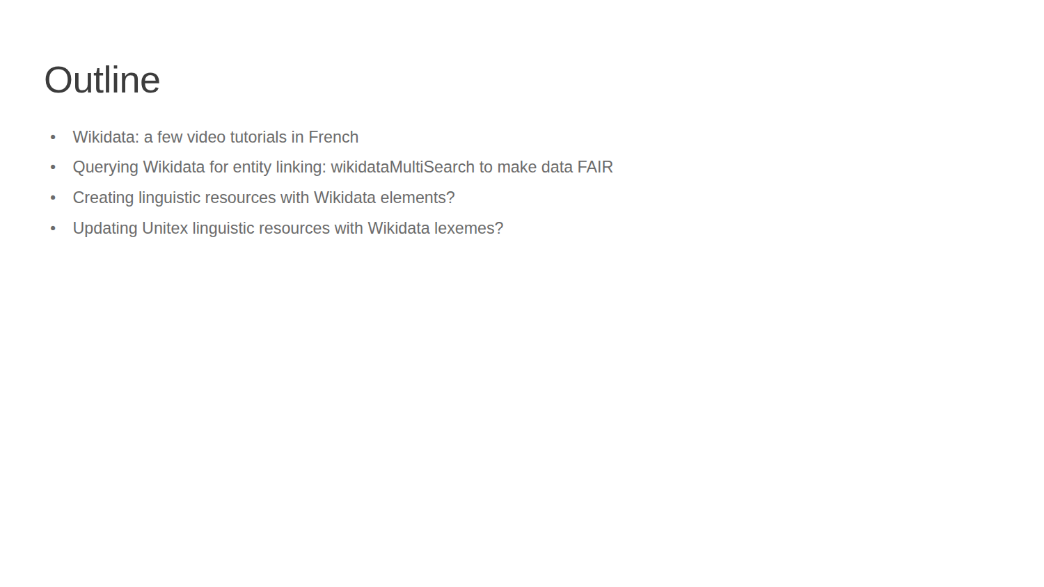Outline
Wikidata: a few video tutorials in French
Querying Wikidata for entity linking: wikidataMultiSearch to make data FAIR
Creating linguistic resources with Wikidata elements?
Updating Unitex linguistic resources with Wikidata lexemes?